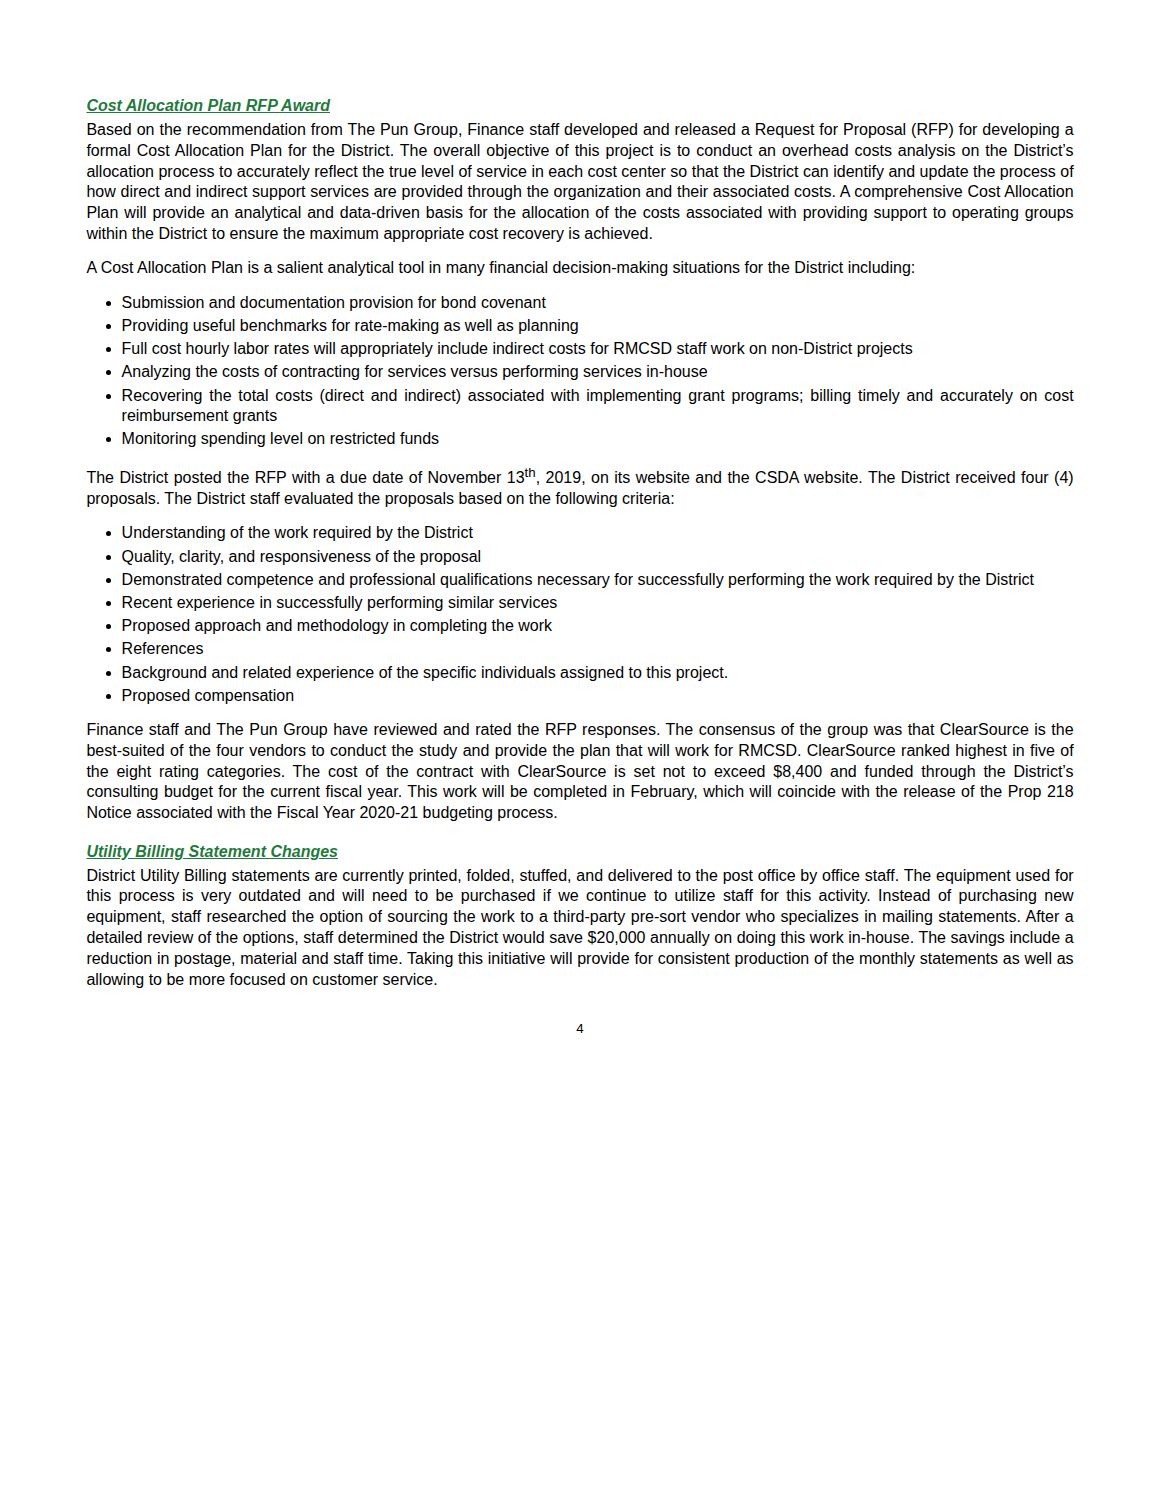Cost Allocation Plan RFP Award
Based on the recommendation from The Pun Group, Finance staff developed and released a Request for Proposal (RFP) for developing a formal Cost Allocation Plan for the District. The overall objective of this project is to conduct an overhead costs analysis on the District’s allocation process to accurately reflect the true level of service in each cost center so that the District can identify and update the process of how direct and indirect support services are provided through the organization and their associated costs. A comprehensive Cost Allocation Plan will provide an analytical and data-driven basis for the allocation of the costs associated with providing support to operating groups within the District to ensure the maximum appropriate cost recovery is achieved.
A Cost Allocation Plan is a salient analytical tool in many financial decision-making situations for the District including:
Submission and documentation provision for bond covenant
Providing useful benchmarks for rate-making as well as planning
Full cost hourly labor rates will appropriately include indirect costs for RMCSD staff work on non-District projects
Analyzing the costs of contracting for services versus performing services in-house
Recovering the total costs (direct and indirect) associated with implementing grant programs; billing timely and accurately on cost reimbursement grants
Monitoring spending level on restricted funds
The District posted the RFP with a due date of November 13th, 2019, on its website and the CSDA website. The District received four (4) proposals. The District staff evaluated the proposals based on the following criteria:
Understanding of the work required by the District
Quality, clarity, and responsiveness of the proposal
Demonstrated competence and professional qualifications necessary for successfully performing the work required by the District
Recent experience in successfully performing similar services
Proposed approach and methodology in completing the work
References
Background and related experience of the specific individuals assigned to this project.
Proposed compensation
Finance staff and The Pun Group have reviewed and rated the RFP responses. The consensus of the group was that ClearSource is the best-suited of the four vendors to conduct the study and provide the plan that will work for RMCSD. ClearSource ranked highest in five of the eight rating categories. The cost of the contract with ClearSource is set not to exceed $8,400 and funded through the District’s consulting budget for the current fiscal year. This work will be completed in February, which will coincide with the release of the Prop 218 Notice associated with the Fiscal Year 2020-21 budgeting process.
Utility Billing Statement Changes
District Utility Billing statements are currently printed, folded, stuffed, and delivered to the post office by office staff. The equipment used for this process is very outdated and will need to be purchased if we continue to utilize staff for this activity. Instead of purchasing new equipment, staff researched the option of sourcing the work to a third-party pre-sort vendor who specializes in mailing statements. After a detailed review of the options, staff determined the District would save $20,000 annually on doing this work in-house. The savings include a reduction in postage, material and staff time. Taking this initiative will provide for consistent production of the monthly statements as well as allowing to be more focused on customer service.
4